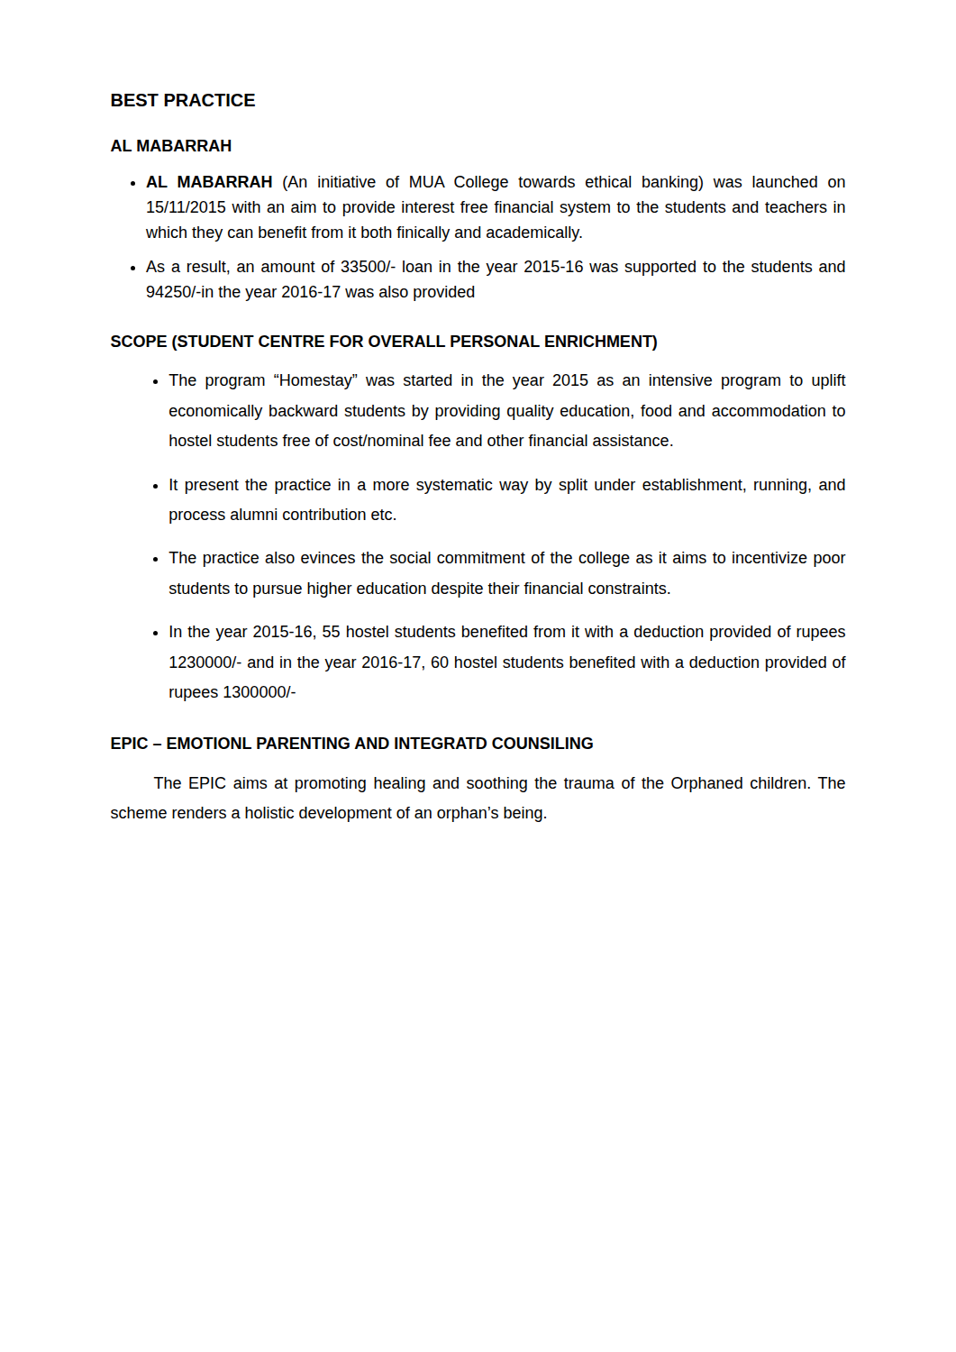BEST PRACTICE
AL MABARRAH
AL MABARRAH (An initiative of MUA College towards ethical banking) was launched on 15/11/2015 with an aim to provide interest free financial system to the students and teachers in which they can benefit from it both finically and academically.
As a result, an amount of 33500/- loan in the year 2015-16 was supported to the students and 94250/-in the year 2016-17 was also provided
SCOPE (STUDENT CENTRE FOR OVERALL PERSONAL ENRICHMENT)
The program “Homestay” was started in the year 2015 as an intensive program to uplift economically backward students by providing quality education, food and accommodation to hostel students free of cost/nominal fee and other financial assistance.
It present the practice in a more systematic way by split under establishment, running, and process alumni contribution etc.
The practice also evinces the social commitment of the college as it aims to incentivize poor students to pursue higher education despite their financial constraints.
In the year 2015-16, 55 hostel students benefited from it with a deduction provided of rupees 1230000/- and in the year 2016-17, 60 hostel students benefited with a deduction provided of rupees 1300000/-
EPIC – EMOTIONL PARENTING AND INTEGRATD COUNSILING
The EPIC aims at promoting healing and soothing the trauma of the Orphaned children. The scheme renders a holistic development of an orphan’s being.